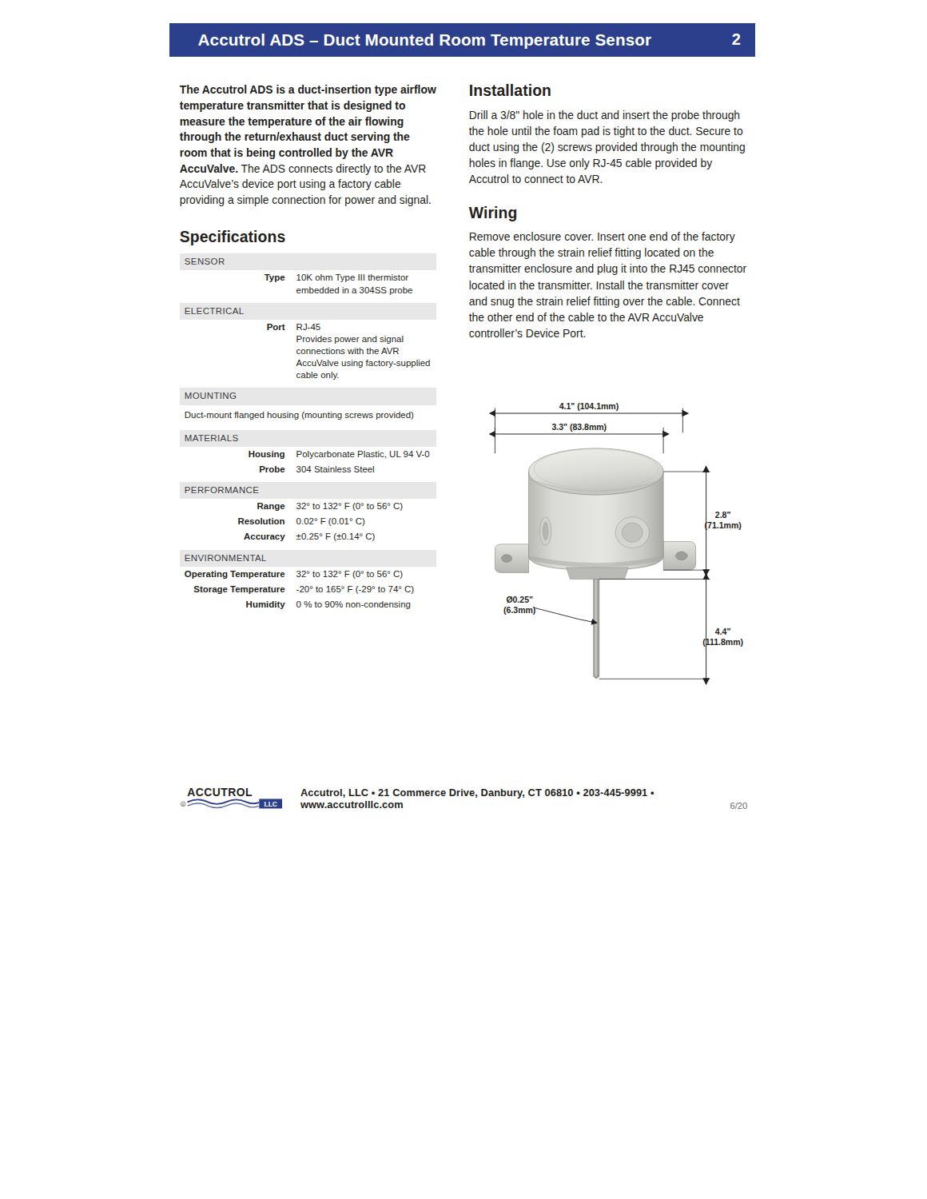Accutrol ADS – Duct Mounted Room Temperature Sensor
2
The Accutrol ADS is a duct-insertion type airflow temperature transmitter that is designed to measure the temperature of the air flowing through the return/exhaust duct serving the room that is being controlled by the AVR AccuValve. The ADS connects directly to the AVR AccuValve’s device port using a factory cable providing a simple connection for power and signal.
Specifications
| SENSOR |
| Type | 10K ohm Type III thermistor embedded in a 304SS probe |
| ELECTRICAL |
| Port | RJ-45 Provides power and signal connections with the AVR AccuValve using factory-supplied cable only. |
| MOUNTING |
| Duct-mount flanged housing (mounting screws provided) |
| MATERIALS |
| Housing | Polycarbonate Plastic, UL 94 V-0 |
| Probe | 304 Stainless Steel |
| PERFORMANCE |
| Range | 32° to 132° F (0° to 56° C) |
| Resolution | 0.02° F (0.01° C) |
| Accuracy | ±0.25° F (±0.14° C) |
| ENVIRONMENTAL |
| Operating Temperature | 32° to 132° F (0° to 56° C) |
| Storage Temperature | -20° to 165° F (-29° to 74° C) |
| Humidity | 0 % to 90% non-condensing |
Installation
Drill a 3/8" hole in the duct and insert the probe through the hole until the foam pad is tight to the duct. Secure to duct using the (2) screws provided through the mounting holes in flange. Use only RJ-45 cable provided by Accutrol to connect to AVR.
Wiring
Remove enclosure cover. Insert one end of the factory cable through the strain relief fitting located on the transmitter enclosure and plug it into the RJ45 connector located in the transmitter. Install the transmitter cover and snug the strain relief fitting over the cable. Connect the other end of the cable to the AVR AccuValve controller’s Device Port.
4.1" (104.1mm) 3.3" (83.8mm) 2.8" (71.1mm) 4.4" (111.8mm) Ø0.25" (6.3mm)
R ACCUTROL LLC
Accutrol, LLC • 21 Commerce Drive, Danbury, CT 06810 • 203-445-9991 • www.accutrolllc.com
6/20